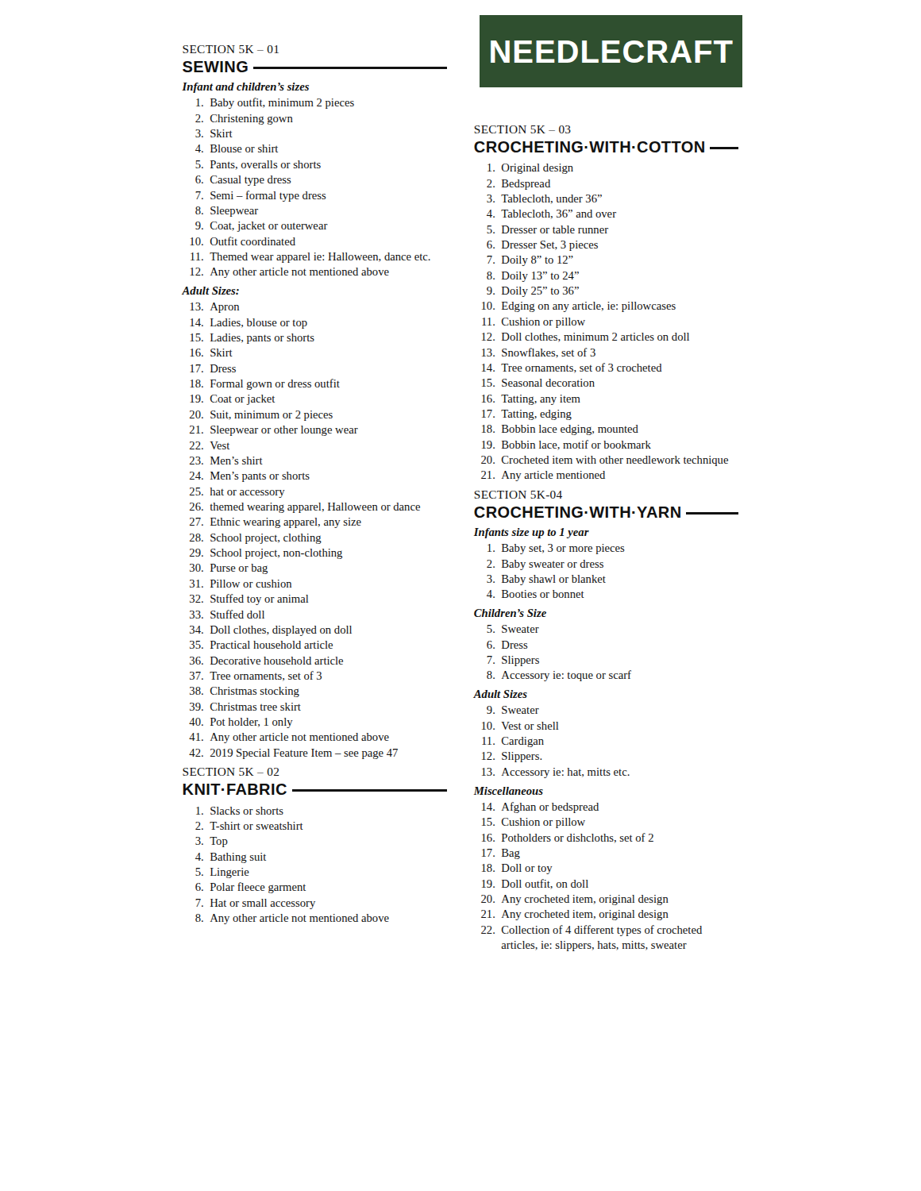NEEDLECRAFT
SECTION 5K – 01
SEWING
Infant and children’s sizes
Baby outfit, minimum 2 pieces
Christening gown
Skirt
Blouse or shirt
Pants, overalls or shorts
Casual type dress
Semi – formal type dress
Sleepwear
Coat, jacket or outerwear
Outfit coordinated
Themed wear apparel ie: Halloween, dance etc.
Any other article not mentioned above
Adult Sizes:
Apron
Ladies, blouse or top
Ladies, pants or shorts
Skirt
Dress
Formal gown or dress outfit
Coat or jacket
Suit, minimum or 2 pieces
Sleepwear or other lounge wear
Vest
Men’s shirt
Men’s pants or shorts
hat or accessory
themed wearing apparel, Halloween or dance
Ethnic wearing apparel, any size
School project, clothing
School project, non-clothing
Purse or bag
Pillow or cushion
Stuffed toy or animal
Stuffed doll
Doll clothes, displayed on doll
Practical household article
Decorative household article
Tree ornaments, set of 3
Christmas stocking
Christmas tree skirt
Pot holder, 1 only
Any other article not mentioned above
2019 Special Feature Item – see page 47
SECTION 5K – 02
KNIT·FABRIC
Slacks or shorts
T-shirt or sweatshirt
Top
Bathing suit
Lingerie
Polar fleece garment
Hat or small accessory
Any other article not mentioned above
SECTION 5K – 03
CROCHETING·WITH·COTTON
Original design
Bedspread
Tablecloth, under 36”
Tablecloth, 36” and over
Dresser or table runner
Dresser Set, 3 pieces
Doily 8” to 12”
Doily 13” to 24”
Doily 25” to 36”
Edging on any article, ie: pillowcases
Cushion or pillow
Doll clothes, minimum 2 articles on doll
Snowflakes, set of 3
Tree ornaments, set of 3 crocheted
Seasonal decoration
Tatting, any item
Tatting, edging
Bobbin lace edging, mounted
Bobbin lace, motif or bookmark
Crocheted item with other needlework technique
Any article mentioned
SECTION 5K-04
CROCHETING·WITH·YARN
Infants size up to 1 year
Baby set, 3 or more pieces
Baby sweater or dress
Baby shawl or blanket
Booties or bonnet
Children’s Size
Sweater
Dress
Slippers
Accessory ie: toque or scarf
Adult Sizes
Sweater
Vest or shell
Cardigan
Slippers.
Accessory ie: hat, mitts etc.
Miscellaneous
Afghan or bedspread
Cushion or pillow
Potholders or dishcloths, set of 2
Bag
Doll or toy
Doll outfit, on doll
Any crocheted item, original design
Any crocheted item, original design
Collection of 4 different types of crocheted articles, ie: slippers, hats, mitts, sweater